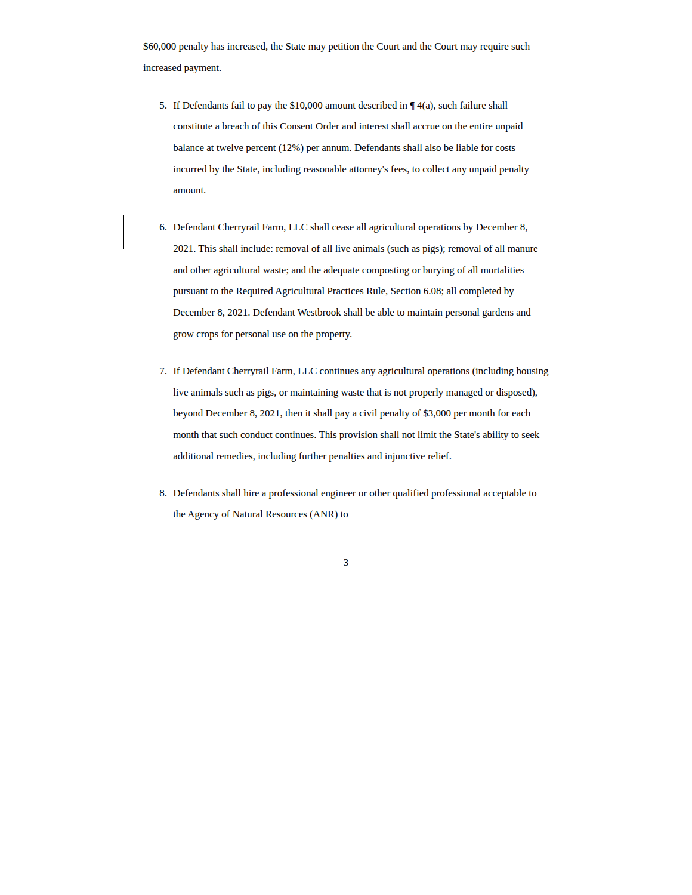$60,000 penalty has increased, the State may petition the Court and the Court may require such increased payment.
If Defendants fail to pay the $10,000 amount described in ¶ 4(a), such failure shall constitute a breach of this Consent Order and interest shall accrue on the entire unpaid balance at twelve percent (12%) per annum. Defendants shall also be liable for costs incurred by the State, including reasonable attorney's fees, to collect any unpaid penalty amount.
Defendant Cherryrail Farm, LLC shall cease all agricultural operations by December 8, 2021. This shall include: removal of all live animals (such as pigs); removal of all manure and other agricultural waste; and the adequate composting or burying of all mortalities pursuant to the Required Agricultural Practices Rule, Section 6.08; all completed by December 8, 2021. Defendant Westbrook shall be able to maintain personal gardens and grow crops for personal use on the property.
If Defendant Cherryrail Farm, LLC continues any agricultural operations (including housing live animals such as pigs, or maintaining waste that is not properly managed or disposed), beyond December 8, 2021, then it shall pay a civil penalty of $3,000 per month for each month that such conduct continues. This provision shall not limit the State's ability to seek additional remedies, including further penalties and injunctive relief.
Defendants shall hire a professional engineer or other qualified professional acceptable to the Agency of Natural Resources (ANR) to
3